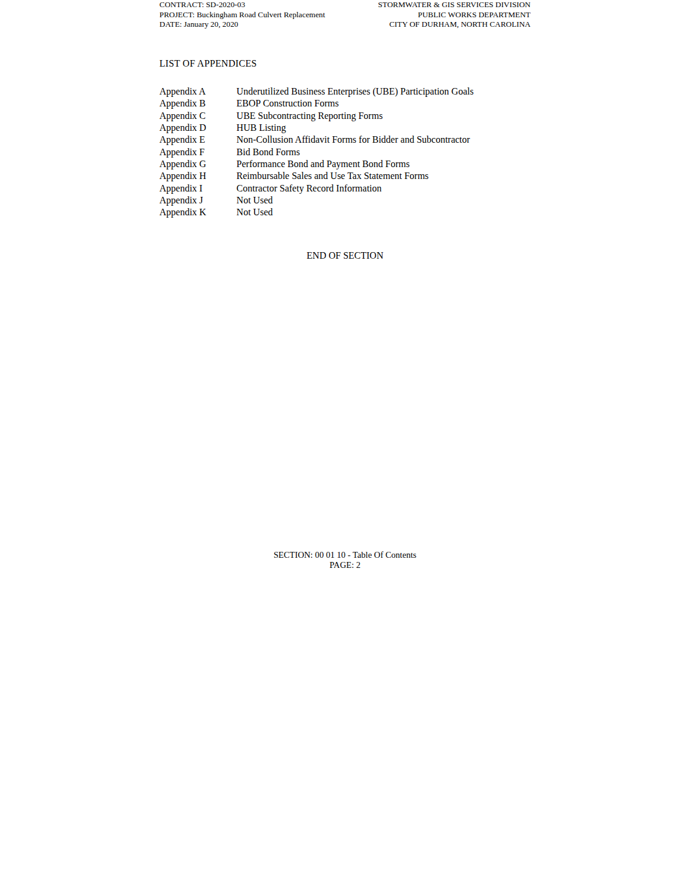CONTRACT: SD-2020-03
PROJECT: Buckingham Road Culvert Replacement
DATE: January 20, 2020
STORMWATER & GIS SERVICES DIVISION
PUBLIC WORKS DEPARTMENT
CITY OF DURHAM, NORTH CAROLINA
LIST OF APPENDICES
| Appendix A | Underutilized Business Enterprises (UBE) Participation Goals |
| Appendix B | EBOP Construction Forms |
| Appendix C | UBE Subcontracting Reporting Forms |
| Appendix D | HUB Listing |
| Appendix E | Non-Collusion Affidavit Forms for Bidder and Subcontractor |
| Appendix F | Bid Bond Forms |
| Appendix G | Performance Bond and Payment Bond Forms |
| Appendix H | Reimbursable Sales and Use Tax Statement Forms |
| Appendix I | Contractor Safety Record Information |
| Appendix J | Not Used |
| Appendix K | Not Used |
END OF SECTION
SECTION: 00 01 10 - Table Of Contents
PAGE: 2